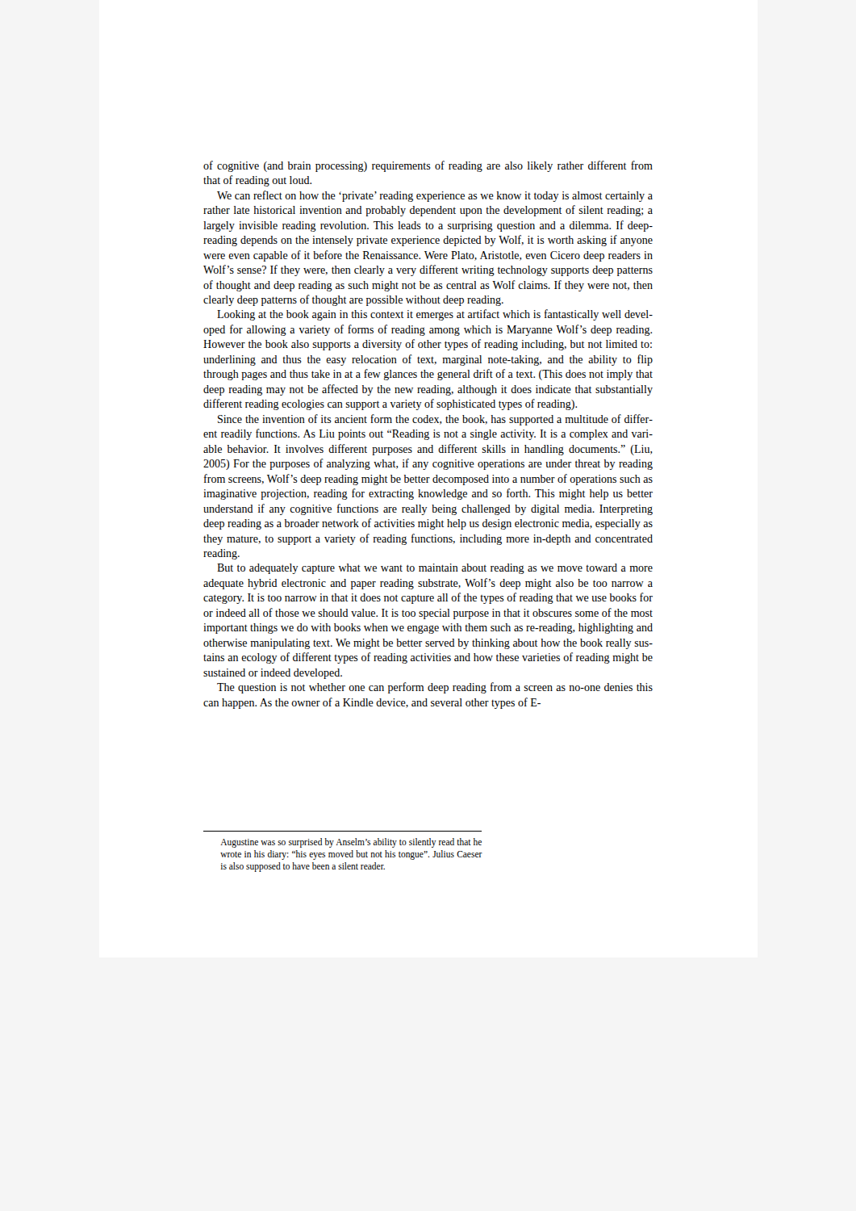of cognitive (and brain processing) requirements of reading are also likely rather different from that of reading out loud.
We can reflect on how the ‘private’ reading experience as we know it today is almost certainly a rather late historical invention and probably dependent upon the development of silent reading; a largely invisible reading revolution. This leads to a surprising question and a dilemma. If deep-reading depends on the intensely private experience depicted by Wolf, it is worth asking if anyone were even capable of it before the Renaissance. Were Plato, Aristotle, even Cicero deep readers in Wolf’s sense? If they were, then clearly a very different writing technology supports deep patterns of thought and deep reading as such might not be as central as Wolf claims. If they were not, then clearly deep patterns of thought are possible without deep reading.
Looking at the book again in this context it emerges at artifact which is fantastically well developed for allowing a variety of forms of reading among which is Maryanne Wolf’s deep reading. However the book also supports a diversity of other types of reading including, but not limited to: underlining and thus the easy relocation of text, marginal note-taking, and the ability to flip through pages and thus take in at a few glances the general drift of a text. (This does not imply that deep reading may not be affected by the new reading, although it does indicate that substantially different reading ecologies can support a variety of sophisticated types of reading).
Since the invention of its ancient form the codex, the book, has supported a multitude of different readily functions. As Liu points out “Reading is not a single activity. It is a complex and variable behavior. It involves different purposes and different skills in handling documents.” (Liu, 2005) For the purposes of analyzing what, if any cognitive operations are under threat by reading from screens, Wolf’s deep reading might be better decomposed into a number of operations such as imaginative projection, reading for extracting knowledge and so forth. This might help us better understand if any cognitive functions are really being challenged by digital media. Interpreting deep reading as a broader network of activities might help us design electronic media, especially as they mature, to support a variety of reading functions, including more in-depth and concentrated reading.
But to adequately capture what we want to maintain about reading as we move toward a more adequate hybrid electronic and paper reading substrate, Wolf’s deep might also be too narrow a category. It is too narrow in that it does not capture all of the types of reading that we use books for or indeed all of those we should value. It is too special purpose in that it obscures some of the most important things we do with books when we engage with them such as re-reading, highlighting and otherwise manipulating text. We might be better served by thinking about how the book really sustains an ecology of different types of reading activities and how these varieties of reading might be sustained or indeed developed.
The question is not whether one can perform deep reading from a screen as no-one denies this can happen. As the owner of a Kindle device, and several other types of E-
Augustine was so surprised by Anselm’s ability to silently read that he wrote in his diary: “his eyes moved but not his tongue”. Julius Caeser is also supposed to have been a silent reader.